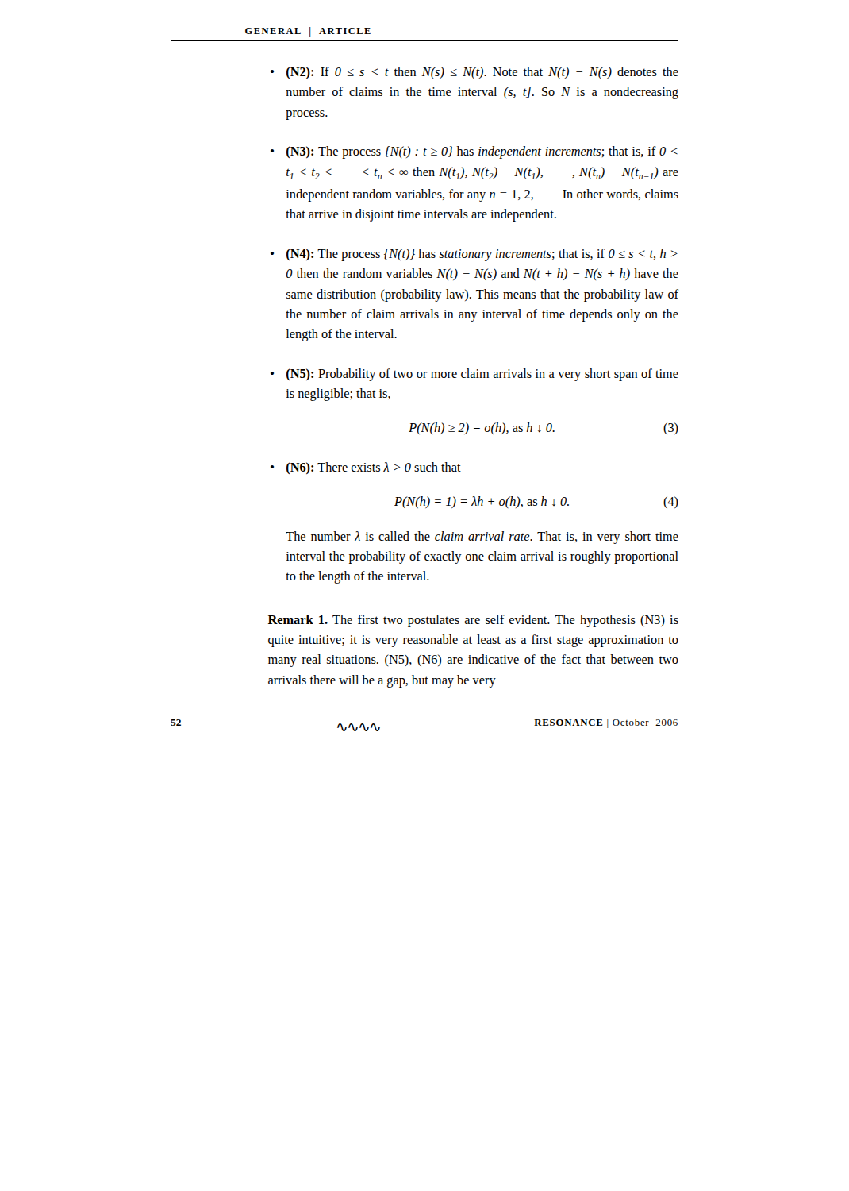GENERAL | ARTICLE
(N2): If 0 ≤ s < t then N(s) ≤ N(t). Note that N(t) − N(s) denotes the number of claims in the time interval (s, t]. So N is a nondecreasing process.
(N3): The process {N(t) : t ≥ 0} has independent increments; that is, if 0 < t1 < t2 < < tn < ∞ then N(t1), N(t2) − N(t1), , N(tn) − N(tn−1) are independent random variables, for any n = 1, 2, In other words, claims that arrive in disjoint time intervals are independent.
(N4): The process {N(t)} has stationary increments; that is, if 0 ≤ s < t, h > 0 then the random variables N(t) − N(s) and N(t + h) − N(s + h) have the same distribution (probability law). This means that the probability law of the number of claim arrivals in any interval of time depends only on the length of the interval.
(N5): Probability of two or more claim arrivals in a very short span of time is negligible; that is, P(N(h) ≥ 2) = o(h), as h ↓ 0. (3)
(N6): There exists λ > 0 such that P(N(h) = 1) = λh + o(h), as h ↓ 0. (4) The number λ is called the claim arrival rate. That is, in very short time interval the probability of exactly one claim arrival is roughly proportional to the length of the interval.
Remark 1. The first two postulates are self evident. The hypothesis (N3) is quite intuitive; it is very reasonable at least as a first stage approximation to many real situations. (N5), (N6) are indicative of the fact that between two arrivals there will be a gap, but may be very
52 ∿∿∿∿ RESONANCE | October 2006